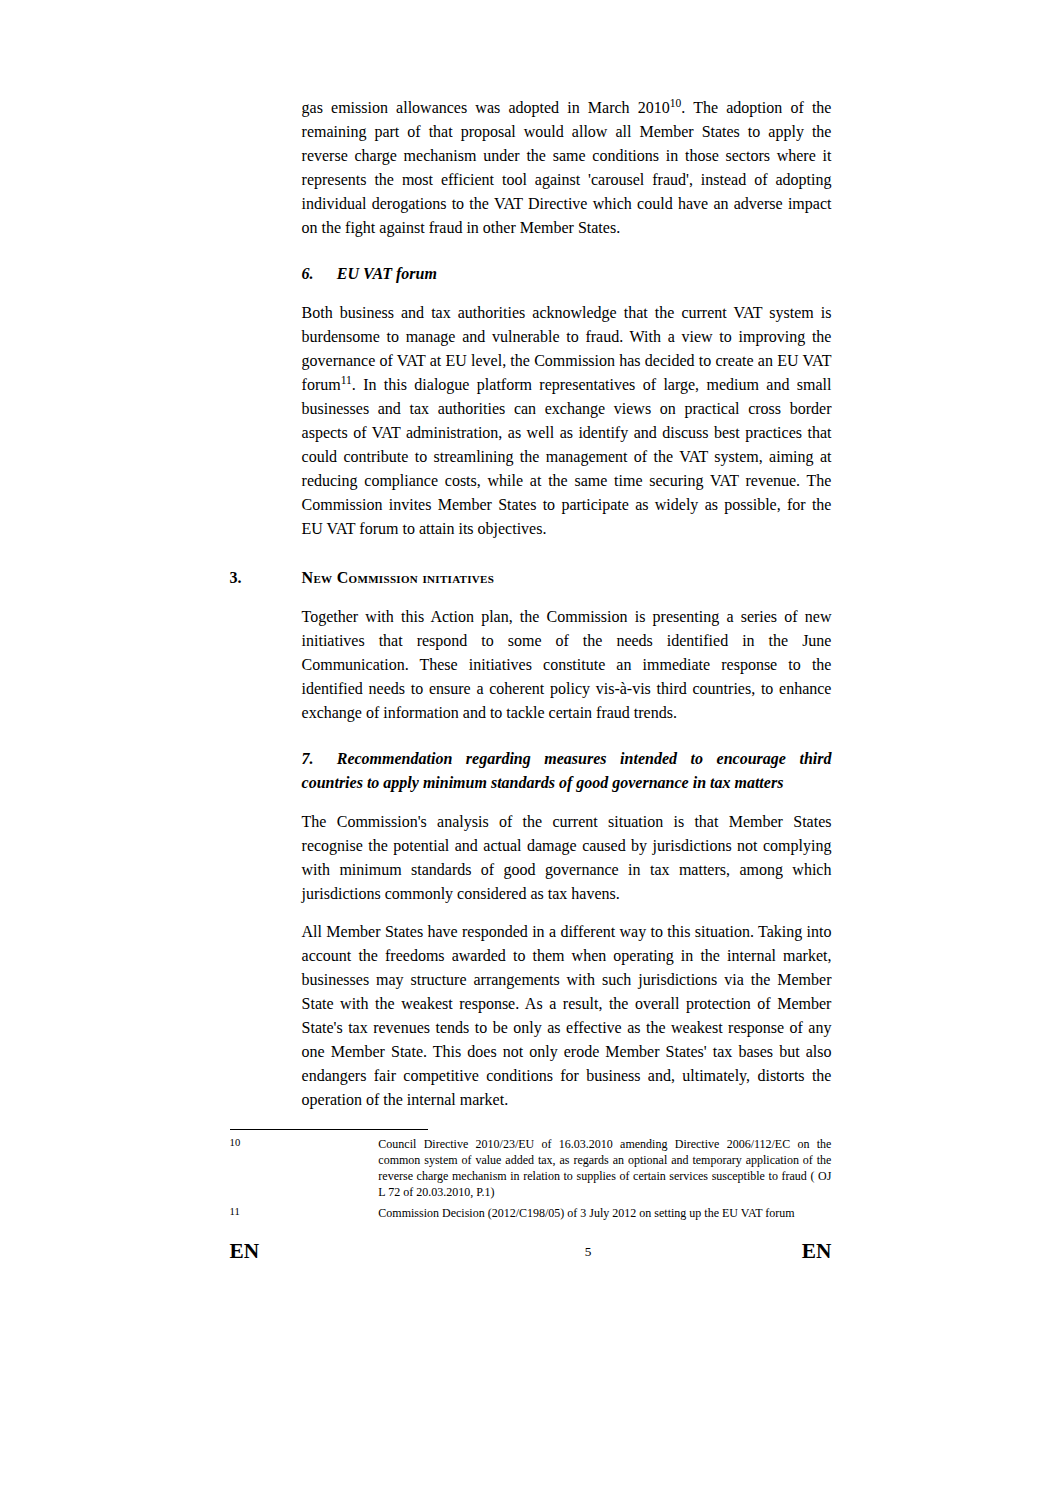gas emission allowances was adopted in March 201010. The adoption of the remaining part of that proposal would allow all Member States to apply the reverse charge mechanism under the same conditions in those sectors where it represents the most efficient tool against 'carousel fraud', instead of adopting individual derogations to the VAT Directive which could have an adverse impact on the fight against fraud in other Member States.
6. EU VAT forum
Both business and tax authorities acknowledge that the current VAT system is burdensome to manage and vulnerable to fraud. With a view to improving the governance of VAT at EU level, the Commission has decided to create an EU VAT forum11. In this dialogue platform representatives of large, medium and small businesses and tax authorities can exchange views on practical cross border aspects of VAT administration, as well as identify and discuss best practices that could contribute to streamlining the management of the VAT system, aiming at reducing compliance costs, while at the same time securing VAT revenue. The Commission invites Member States to participate as widely as possible, for the EU VAT forum to attain its objectives.
3. New Commission initiatives
Together with this Action plan, the Commission is presenting a series of new initiatives that respond to some of the needs identified in the June Communication. These initiatives constitute an immediate response to the identified needs to ensure a coherent policy vis-à-vis third countries, to enhance exchange of information and to tackle certain fraud trends.
7. Recommendation regarding measures intended to encourage third countries to apply minimum standards of good governance in tax matters
The Commission's analysis of the current situation is that Member States recognise the potential and actual damage caused by jurisdictions not complying with minimum standards of good governance in tax matters, among which jurisdictions commonly considered as tax havens.
All Member States have responded in a different way to this situation. Taking into account the freedoms awarded to them when operating in the internal market, businesses may structure arrangements with such jurisdictions via the Member State with the weakest response. As a result, the overall protection of Member State's tax revenues tends to be only as effective as the weakest response of any one Member State. This does not only erode Member States' tax bases but also endangers fair competitive conditions for business and, ultimately, distorts the operation of the internal market.
10 Council Directive 2010/23/EU of 16.03.2010 amending Directive 2006/112/EC on the common system of value added tax, as regards an optional and temporary application of the reverse charge mechanism in relation to supplies of certain services susceptible to fraud ( OJ L 72 of 20.03.2010, P.1)
11 Commission Decision (2012/C198/05) of 3 July 2012 on setting up the EU VAT forum
EN 5 EN